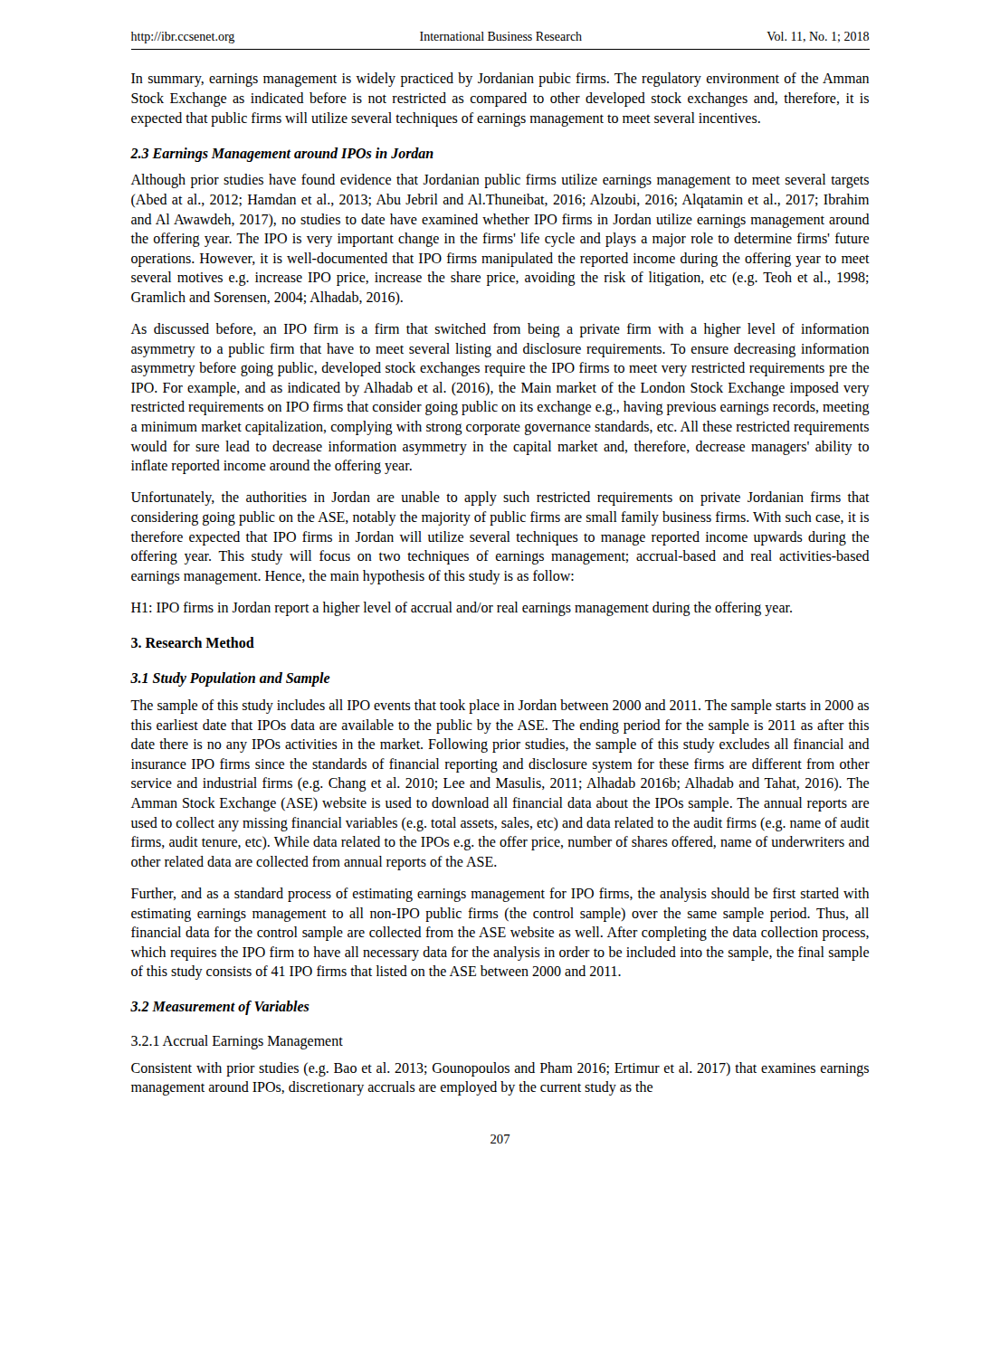http://ibr.ccsenet.org
International Business Research
Vol. 11, No. 1; 2018
In summary, earnings management is widely practiced by Jordanian pubic firms. The regulatory environment of the Amman Stock Exchange as indicated before is not restricted as compared to other developed stock exchanges and, therefore, it is expected that public firms will utilize several techniques of earnings management to meet several incentives.
2.3 Earnings Management around IPOs in Jordan
Although prior studies have found evidence that Jordanian public firms utilize earnings management to meet several targets (Abed at al., 2012; Hamdan et al., 2013; Abu Jebril and Al.Thuneibat, 2016; Alzoubi, 2016; Alqatamin et al., 2017; Ibrahim and Al Awawdeh, 2017), no studies to date have examined whether IPO firms in Jordan utilize earnings management around the offering year. The IPO is very important change in the firms' life cycle and plays a major role to determine firms' future operations. However, it is well-documented that IPO firms manipulated the reported income during the offering year to meet several motives e.g. increase IPO price, increase the share price, avoiding the risk of litigation, etc (e.g. Teoh et al., 1998; Gramlich and Sorensen, 2004; Alhadab, 2016).
As discussed before, an IPO firm is a firm that switched from being a private firm with a higher level of information asymmetry to a public firm that have to meet several listing and disclosure requirements. To ensure decreasing information asymmetry before going public, developed stock exchanges require the IPO firms to meet very restricted requirements pre the IPO. For example, and as indicated by Alhadab et al. (2016), the Main market of the London Stock Exchange imposed very restricted requirements on IPO firms that consider going public on its exchange e.g., having previous earnings records, meeting a minimum market capitalization, complying with strong corporate governance standards, etc. All these restricted requirements would for sure lead to decrease information asymmetry in the capital market and, therefore, decrease managers' ability to inflate reported income around the offering year.
Unfortunately, the authorities in Jordan are unable to apply such restricted requirements on private Jordanian firms that considering going public on the ASE, notably the majority of public firms are small family business firms. With such case, it is therefore expected that IPO firms in Jordan will utilize several techniques to manage reported income upwards during the offering year. This study will focus on two techniques of earnings management; accrual-based and real activities-based earnings management. Hence, the main hypothesis of this study is as follow:
H1: IPO firms in Jordan report a higher level of accrual and/or real earnings management during the offering year.
3. Research Method
3.1 Study Population and Sample
The sample of this study includes all IPO events that took place in Jordan between 2000 and 2011. The sample starts in 2000 as this earliest date that IPOs data are available to the public by the ASE. The ending period for the sample is 2011 as after this date there is no any IPOs activities in the market. Following prior studies, the sample of this study excludes all financial and insurance IPO firms since the standards of financial reporting and disclosure system for these firms are different from other service and industrial firms (e.g. Chang et al. 2010; Lee and Masulis, 2011; Alhadab 2016b; Alhadab and Tahat, 2016). The Amman Stock Exchange (ASE) website is used to download all financial data about the IPOs sample. The annual reports are used to collect any missing financial variables (e.g. total assets, sales, etc) and data related to the audit firms (e.g. name of audit firms, audit tenure, etc). While data related to the IPOs e.g. the offer price, number of shares offered, name of underwriters and other related data are collected from annual reports of the ASE.
Further, and as a standard process of estimating earnings management for IPO firms, the analysis should be first started with estimating earnings management to all non-IPO public firms (the control sample) over the same sample period. Thus, all financial data for the control sample are collected from the ASE website as well. After completing the data collection process, which requires the IPO firm to have all necessary data for the analysis in order to be included into the sample, the final sample of this study consists of 41 IPO firms that listed on the ASE between 2000 and 2011.
3.2 Measurement of Variables
3.2.1 Accrual Earnings Management
Consistent with prior studies (e.g. Bao et al. 2013; Gounopoulos and Pham 2016; Ertimur et al. 2017) that examines earnings management around IPOs, discretionary accruals are employed by the current study as the
207